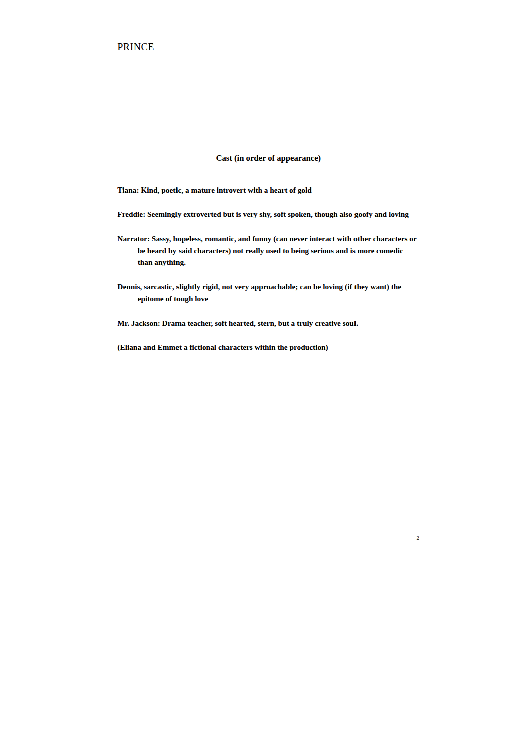PRINCE
Cast (in order of appearance)
Tiana: Kind, poetic, a mature introvert with a heart of gold
Freddie: Seemingly extroverted but is very shy, soft spoken, though also goofy and loving
Narrator: Sassy, hopeless, romantic, and funny (can never interact with other characters or be heard by said characters) not really used to being serious and is more comedic than anything.
Dennis, sarcastic, slightly rigid, not very approachable; can be loving (if they want) the epitome of tough love
Mr. Jackson: Drama teacher, soft hearted, stern, but a truly creative soul.
(Eliana and Emmet a fictional characters within the production)
2